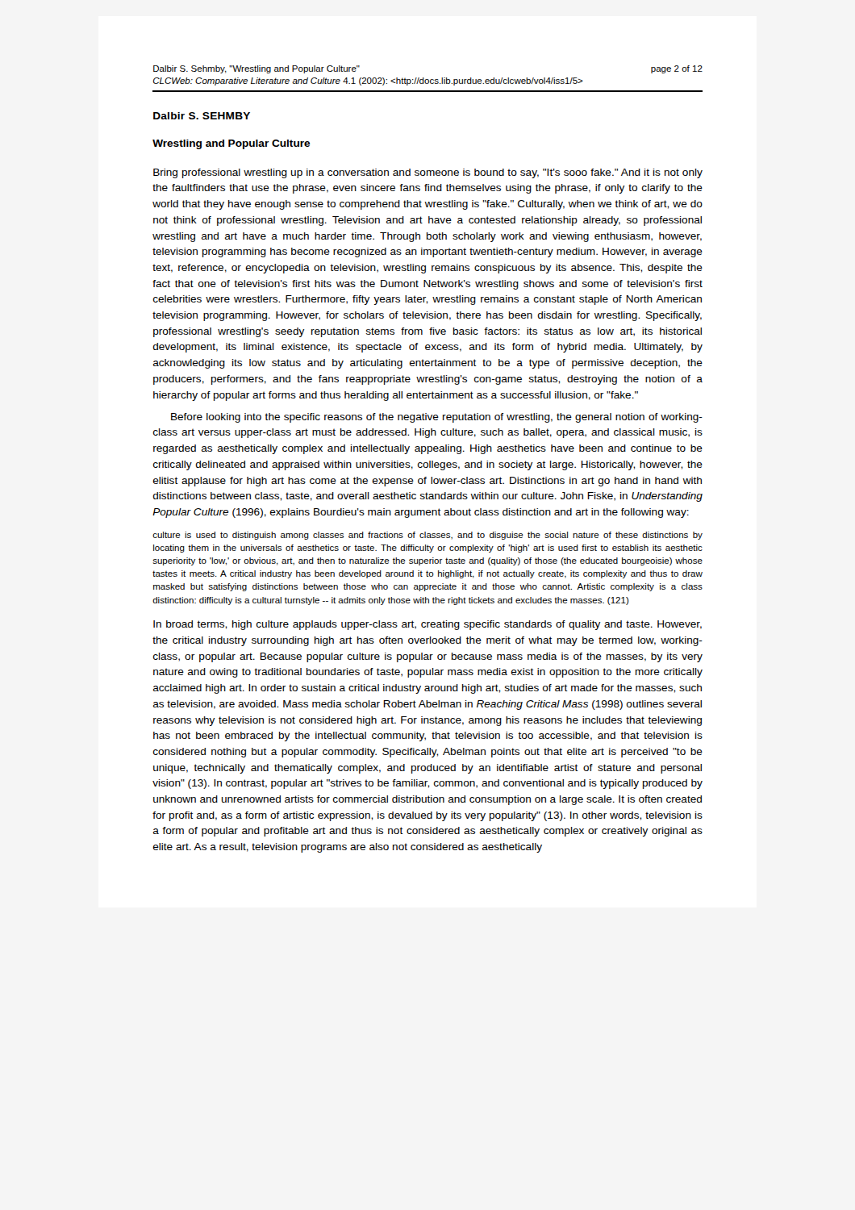Dalbir S. Sehmby, "Wrestling and Popular Culture" page 2 of 12
CLCWeb: Comparative Literature and Culture 4.1 (2002): <http://docs.lib.purdue.edu/clcweb/vol4/iss1/5>
Dalbir S. SEHMBY
Wrestling and Popular Culture
Bring professional wrestling up in a conversation and someone is bound to say, "It's sooo fake." And it is not only the faultfinders that use the phrase, even sincere fans find themselves using the phrase, if only to clarify to the world that they have enough sense to comprehend that wrestling is "fake." Culturally, when we think of art, we do not think of professional wrestling. Television and art have a contested relationship already, so professional wrestling and art have a much harder time. Through both scholarly work and viewing enthusiasm, however, television programming has become recognized as an important twentieth-century medium. However, in average text, reference, or encyclopedia on television, wrestling remains conspicuous by its absence. This, despite the fact that one of television's first hits was the Dumont Network's wrestling shows and some of television's first celebrities were wrestlers. Furthermore, fifty years later, wrestling remains a constant staple of North American television programming. However, for scholars of television, there has been disdain for wrestling. Specifically, professional wrestling's seedy reputation stems from five basic factors: its status as low art, its historical development, its liminal existence, its spectacle of excess, and its form of hybrid media. Ultimately, by acknowledging its low status and by articulating entertainment to be a type of permissive deception, the producers, performers, and the fans reappropriate wrestling's con-game status, destroying the notion of a hierarchy of popular art forms and thus heralding all entertainment as a successful illusion, or "fake."
Before looking into the specific reasons of the negative reputation of wrestling, the general notion of working-class art versus upper-class art must be addressed. High culture, such as ballet, opera, and classical music, is regarded as aesthetically complex and intellectually appealing. High aesthetics have been and continue to be critically delineated and appraised within universities, colleges, and in society at large. Historically, however, the elitist applause for high art has come at the expense of lower-class art. Distinctions in art go hand in hand with distinctions between class, taste, and overall aesthetic standards within our culture. John Fiske, in Understanding Popular Culture (1996), explains Bourdieu's main argument about class distinction and art in the following way:
culture is used to distinguish among classes and fractions of classes, and to disguise the social nature of these distinctions by locating them in the universals of aesthetics or taste. The difficulty or complexity of 'high' art is used first to establish its aesthetic superiority to 'low,' or obvious, art, and then to naturalize the superior taste and (quality) of those (the educated bourgeoisie) whose tastes it meets. A critical industry has been developed around it to highlight, if not actually create, its complexity and thus to draw masked but satisfying distinctions between those who can appreciate it and those who cannot. Artistic complexity is a class distinction: difficulty is a cultural turnstyle -- it admits only those with the right tickets and excludes the masses. (121)
In broad terms, high culture applauds upper-class art, creating specific standards of quality and taste. However, the critical industry surrounding high art has often overlooked the merit of what may be termed low, working-class, or popular art. Because popular culture is popular or because mass media is of the masses, by its very nature and owing to traditional boundaries of taste, popular mass media exist in opposition to the more critically acclaimed high art. In order to sustain a critical industry around high art, studies of art made for the masses, such as television, are avoided. Mass media scholar Robert Abelman in Reaching Critical Mass (1998) outlines several reasons why television is not considered high art. For instance, among his reasons he includes that televiewing has not been embraced by the intellectual community, that television is too accessible, and that television is considered nothing but a popular commodity. Specifically, Abelman points out that elite art is perceived "to be unique, technically and thematically complex, and produced by an identifiable artist of stature and personal vision" (13). In contrast, popular art "strives to be familiar, common, and conventional and is typically produced by unknown and unrenowned artists for commercial distribution and consumption on a large scale. It is often created for profit and, as a form of artistic expression, is devalued by its very popularity" (13). In other words, television is a form of popular and profitable art and thus is not considered as aesthetically complex or creatively original as elite art. As a result, television programs are also not considered as aesthetically